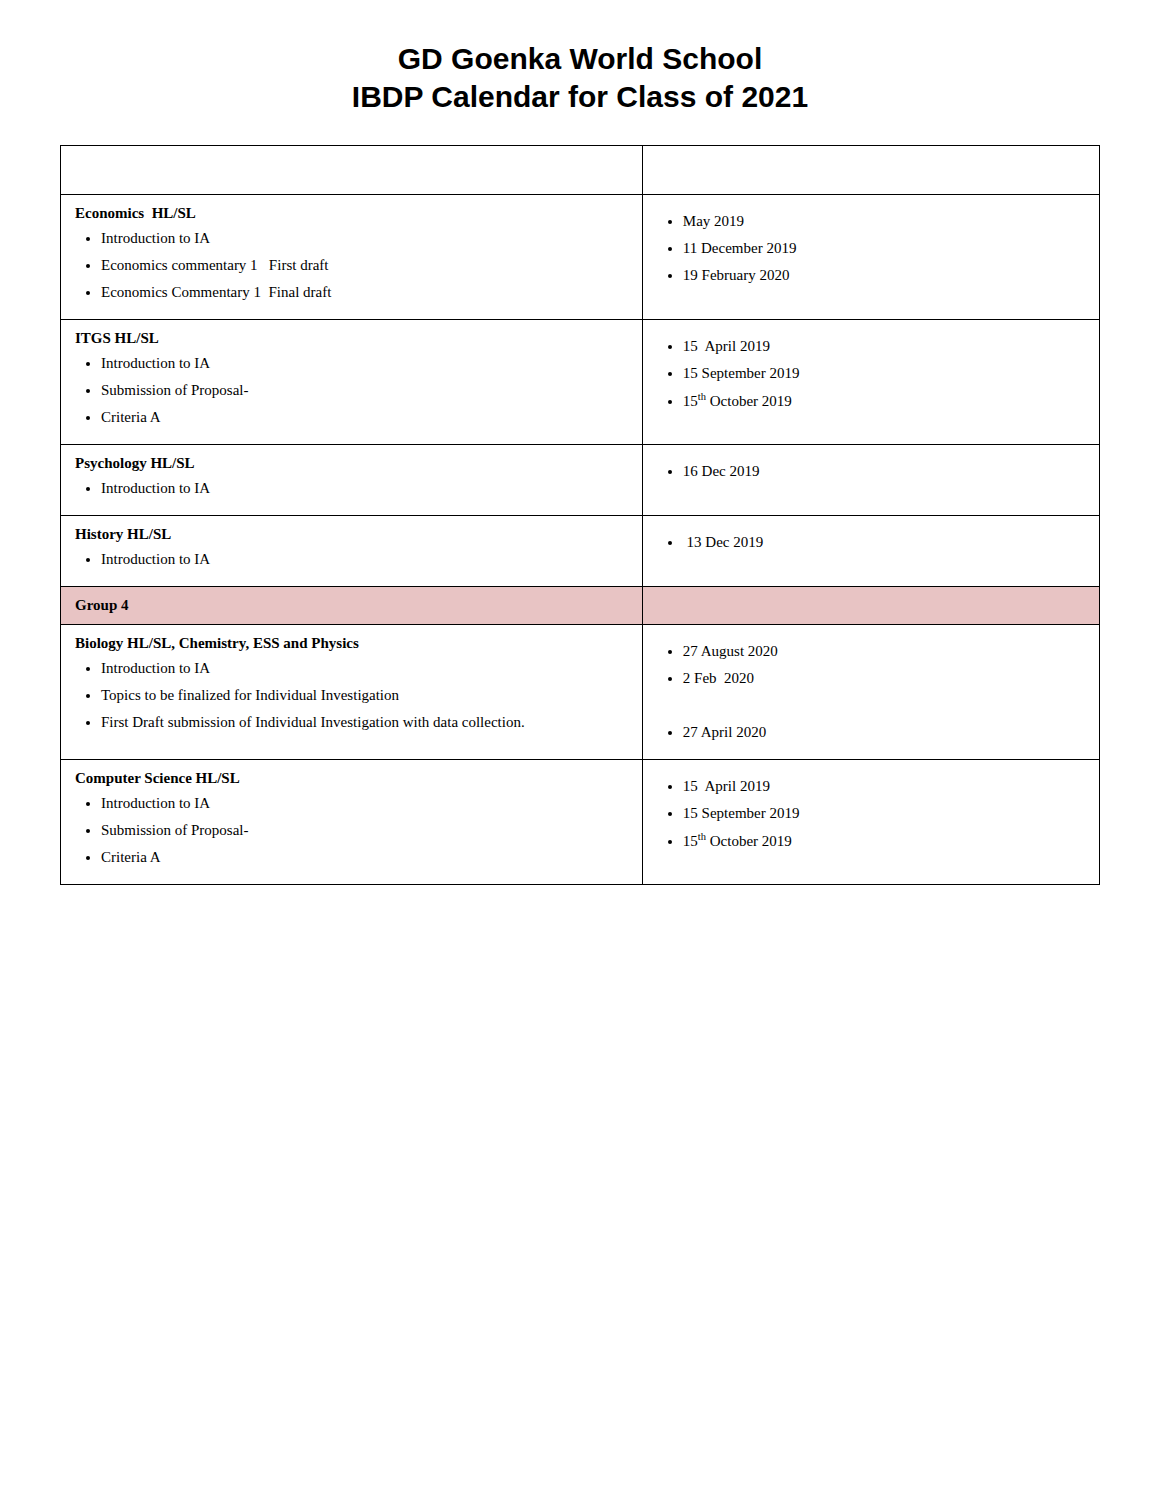GD Goenka World School
IBDP Calendar for Class of 2021
| Economics HL/SL Introduction to IA Economics commentary 1 First draft Economics Commentary 1 Final draft | May 2019 11 December 2019 19 February 2020 |
| ITGS HL/SL Introduction to IA Submission of Proposal- Criteria A | 15 April 2019 15 September 2019 15 th October 2019 |
| Psychology HL/SL Introduction to IA | 16 Dec 2019 |
| History HL/SL Introduction to IA | 13 Dec 2019 |
| Group 4 | |
| Biology HL/SL, Chemistry, ESS and Physics Introduction to IA Topics to be finalized for Individual Investigation First Draft submission of Individual Investigation with data collection. | 27 August 2020 2 Feb 2020 27 April 2020 |
| Computer Science HL/SL Introduction to IA Submission of Proposal- Criteria A | 15 April 2019 15 September 2019 15 th October 2019 |